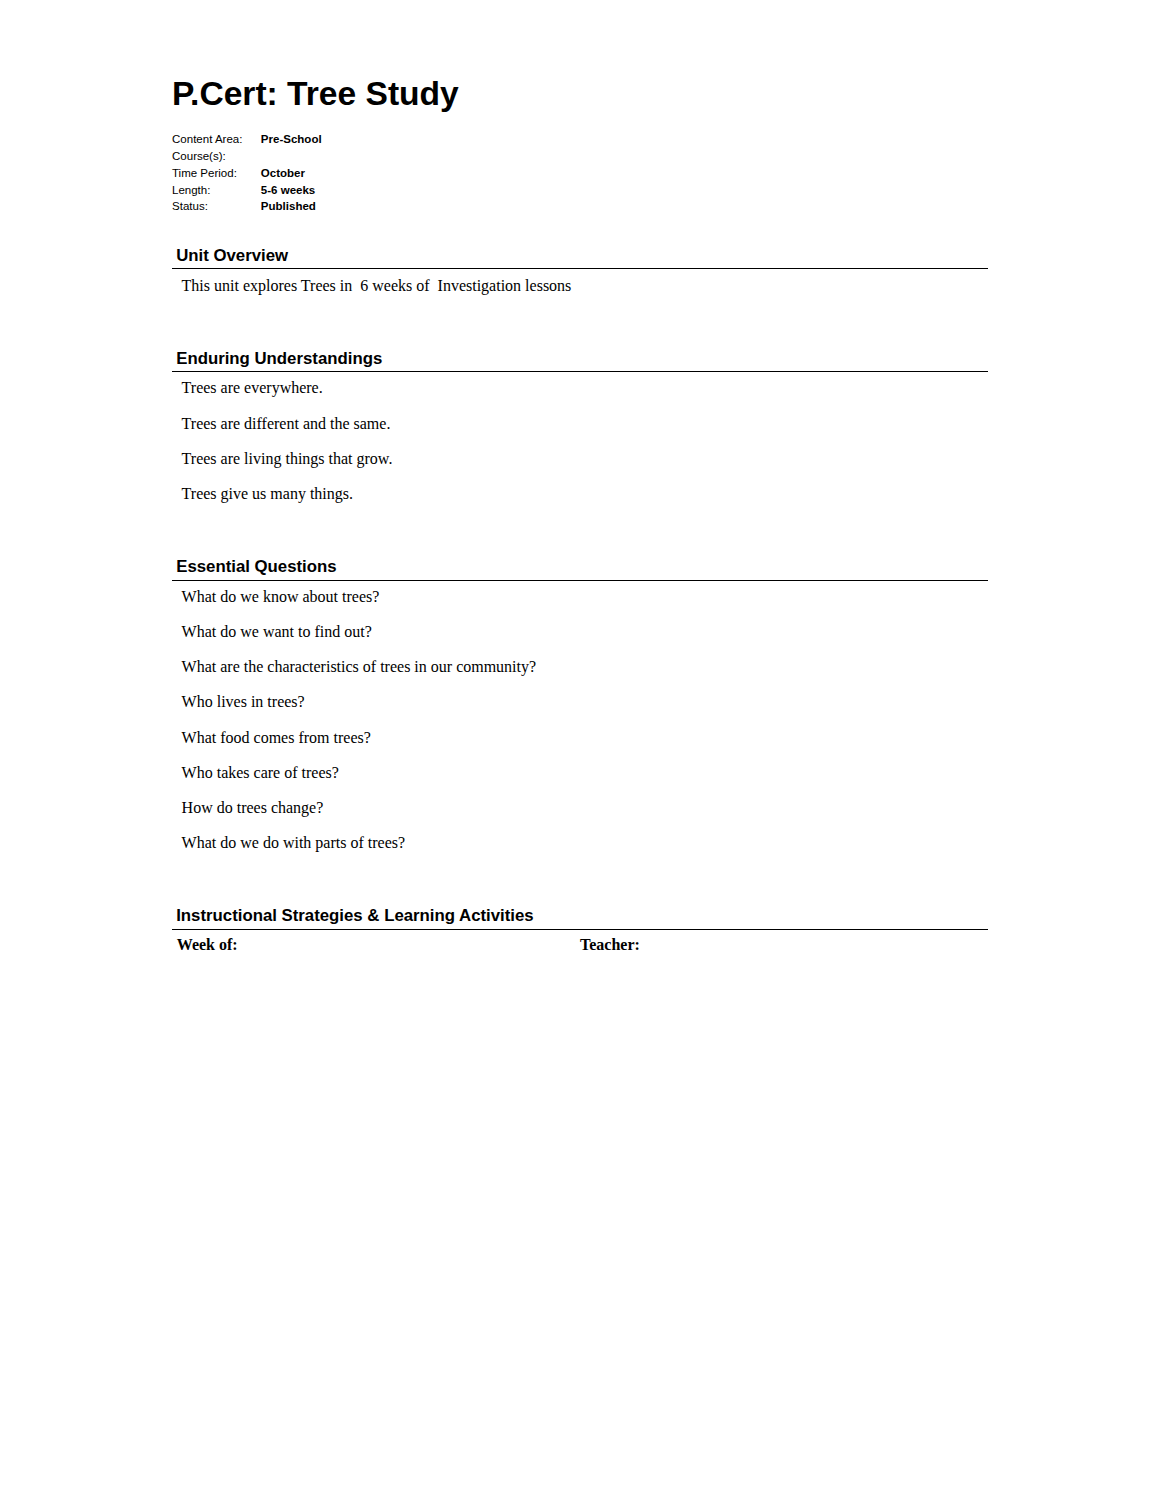P.Cert: Tree Study
| Content Area: | Pre-School |
| Course(s): | |
| Time Period: | October |
| Length: | 5-6 weeks |
| Status: | Published |
Unit Overview
This unit explores Trees in 6 weeks of Investigation lessons
Enduring Understandings
Trees are everywhere.
Trees are different and the same.
Trees are living things that grow.
Trees give us many things.
Essential Questions
What do we know about trees?
What do we want to find out?
What are the characteristics of trees in our community?
Who lives in trees?
What food comes from trees?
Who takes care of trees?
How do trees change?
What do we do with parts of trees?
Instructional Strategies & Learning Activities
Week of: Teacher: